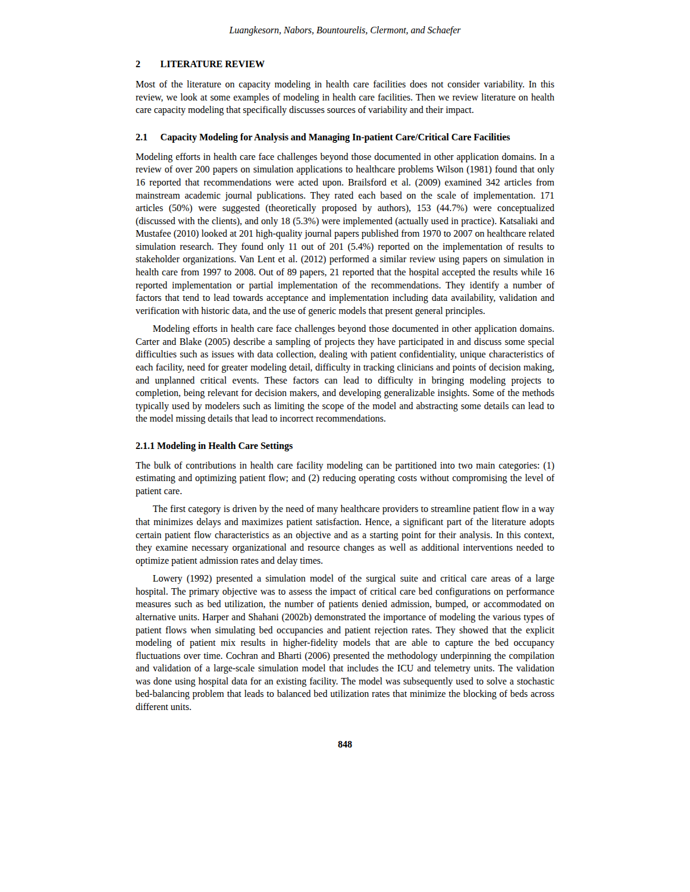Luangkesorn, Nabors, Bountourelis, Clermont, and Schaefer
2 LITERATURE REVIEW
Most of the literature on capacity modeling in health care facilities does not consider variability. In this review, we look at some examples of modeling in health care facilities. Then we review literature on health care capacity modeling that specifically discusses sources of variability and their impact.
2.1 Capacity Modeling for Analysis and Managing In-patient Care/Critical Care Facilities
Modeling efforts in health care face challenges beyond those documented in other application domains. In a review of over 200 papers on simulation applications to healthcare problems Wilson (1981) found that only 16 reported that recommendations were acted upon. Brailsford et al. (2009) examined 342 articles from mainstream academic journal publications. They rated each based on the scale of implementation. 171 articles (50%) were suggested (theoretically proposed by authors), 153 (44.7%) were conceptualized (discussed with the clients), and only 18 (5.3%) were implemented (actually used in practice). Katsaliaki and Mustafee (2010) looked at 201 high-quality journal papers published from 1970 to 2007 on healthcare related simulation research. They found only 11 out of 201 (5.4%) reported on the implementation of results to stakeholder organizations. Van Lent et al. (2012) performed a similar review using papers on simulation in health care from 1997 to 2008. Out of 89 papers, 21 reported that the hospital accepted the results while 16 reported implementation or partial implementation of the recommendations. They identify a number of factors that tend to lead towards acceptance and implementation including data availability, validation and verification with historic data, and the use of generic models that present general principles.
Modeling efforts in health care face challenges beyond those documented in other application domains. Carter and Blake (2005) describe a sampling of projects they have participated in and discuss some special difficulties such as issues with data collection, dealing with patient confidentiality, unique characteristics of each facility, need for greater modeling detail, difficulty in tracking clinicians and points of decision making, and unplanned critical events. These factors can lead to difficulty in bringing modeling projects to completion, being relevant for decision makers, and developing generalizable insights. Some of the methods typically used by modelers such as limiting the scope of the model and abstracting some details can lead to the model missing details that lead to incorrect recommendations.
2.1.1 Modeling in Health Care Settings
The bulk of contributions in health care facility modeling can be partitioned into two main categories: (1) estimating and optimizing patient flow; and (2) reducing operating costs without compromising the level of patient care.
The first category is driven by the need of many healthcare providers to streamline patient flow in a way that minimizes delays and maximizes patient satisfaction. Hence, a significant part of the literature adopts certain patient flow characteristics as an objective and as a starting point for their analysis. In this context, they examine necessary organizational and resource changes as well as additional interventions needed to optimize patient admission rates and delay times.
Lowery (1992) presented a simulation model of the surgical suite and critical care areas of a large hospital. The primary objective was to assess the impact of critical care bed configurations on performance measures such as bed utilization, the number of patients denied admission, bumped, or accommodated on alternative units. Harper and Shahani (2002b) demonstrated the importance of modeling the various types of patient flows when simulating bed occupancies and patient rejection rates. They showed that the explicit modeling of patient mix results in higher-fidelity models that are able to capture the bed occupancy fluctuations over time. Cochran and Bharti (2006) presented the methodology underpinning the compilation and validation of a large-scale simulation model that includes the ICU and telemetry units. The validation was done using hospital data for an existing facility. The model was subsequently used to solve a stochastic bed-balancing problem that leads to balanced bed utilization rates that minimize the blocking of beds across different units.
848